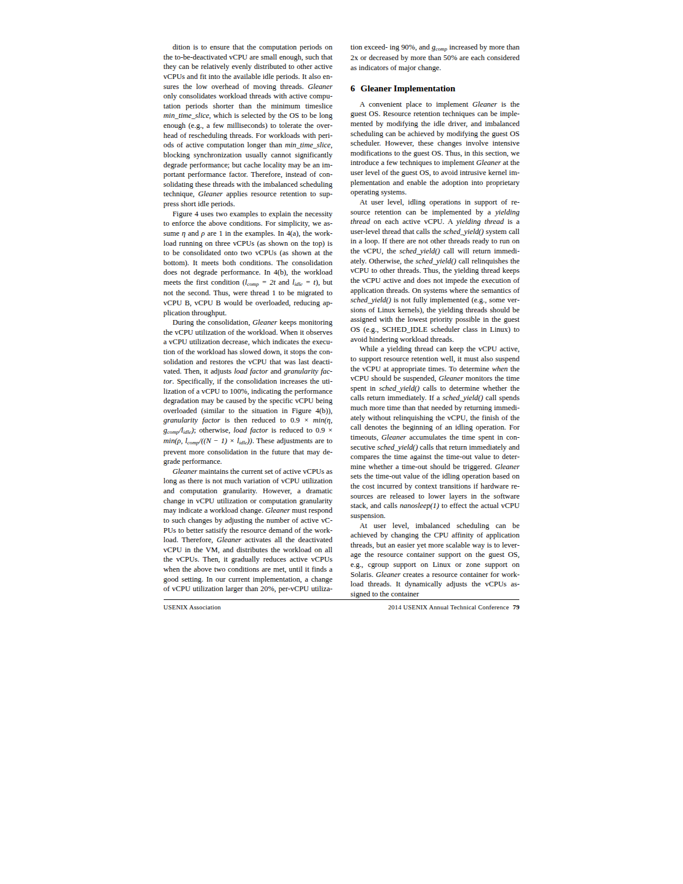dition is to ensure that the computation periods on the to-be-deactivated vCPU are small enough, such that they can be relatively evenly distributed to other active vCPUs and fit into the available idle periods. It also ensures the low overhead of moving threads. Gleaner only consolidates workload threads with active computation periods shorter than the minimum timeslice min_time_slice, which is selected by the OS to be long enough (e.g., a few milliseconds) to tolerate the overhead of rescheduling threads. For workloads with periods of active computation longer than min_time_slice, blocking synchronization usually cannot significantly degrade performance; but cache locality may be an important performance factor. Therefore, instead of consolidating these threads with the imbalanced scheduling technique, Gleaner applies resource retention to suppress short idle periods.
Figure 4 uses two examples to explain the necessity to enforce the above conditions. For simplicity, we assume η and ρ are 1 in the examples. In 4(a), the workload running on three vCPUs (as shown on the top) is to be consolidated onto two vCPUs (as shown at the bottom). It meets both conditions. The consolidation does not degrade performance. In 4(b), the workload meets the first condition (lcomp = 2t and lidle = t), but not the second. Thus, were thread 1 to be migrated to vCPU B, vCPU B would be overloaded, reducing application throughput.
During the consolidation, Gleaner keeps monitoring the vCPU utilization of the workload. When it observes a vCPU utilization decrease, which indicates the execution of the workload has slowed down, it stops the consolidation and restores the vCPU that was last deactivated. Then, it adjusts load factor and granularity factor. Specifically, if the consolidation increases the utilization of a vCPU to 100%, indicating the performance degradation may be caused by the specific vCPU being overloaded (similar to the situation in Figure 4(b)), granularity factor is then reduced to 0.9 × min(η, gcomp/lidle); otherwise, load factor is reduced to 0.9 × min(ρ, lcomp/((N − 1) × lidle)). These adjustments are to prevent more consolidation in the future that may degrade performance.
Gleaner maintains the current set of active vCPUs as long as there is not much variation of vCPU utilization and computation granularity. However, a dramatic change in vCPU utilization or computation granularity may indicate a workload change. Gleaner must respond to such changes by adjusting the number of active vCPUs to better satisify the resource demand of the workload. Therefore, Gleaner activates all the deactivated vCPU in the VM, and distributes the workload on all the vCPUs. Then, it gradually reduces active vCPUs when the above two conditions are met, until it finds a good setting. In our current implementation, a change of vCPU utilization larger than 20%, per-vCPU utilization exceed- ing 90%, and gcomp increased by more than 2x or decreased by more than 50% are each considered as indicators of major change.
6 Gleaner Implementation
A convenient place to implement Gleaner is the guest OS. Resource retention techniques can be implemented by modifying the idle driver, and imbalanced scheduling can be achieved by modifying the guest OS scheduler. However, these changes involve intensive modifications to the guest OS. Thus, in this section, we introduce a few techniques to implement Gleaner at the user level of the guest OS, to avoid intrusive kernel implementation and enable the adoption into proprietary operating systems.
At user level, idling operations in support of resource retention can be implemented by a yielding thread on each active vCPU. A yielding thread is a user-level thread that calls the sched_yield() system call in a loop. If there are not other threads ready to run on the vCPU, the sched_yield() call will return immediately. Otherwise, the sched_yield() call relinquishes the vCPU to other threads. Thus, the yielding thread keeps the vCPU active and does not impede the execution of application threads. On systems where the semantics of sched_yield() is not fully implemented (e.g., some versions of Linux kernels), the yielding threads should be assigned with the lowest priority possible in the guest OS (e.g., SCHED_IDLE scheduler class in Linux) to avoid hindering workload threads.
While a yielding thread can keep the vCPU active, to support resource retention well, it must also suspend the vCPU at appropriate times. To determine when the vCPU should be suspended, Gleaner monitors the time spent in sched_yield() calls to determine whether the calls return immediately. If a sched_yield() call spends much more time than that needed by returning immediately without relinquishing the vCPU, the finish of the call denotes the beginning of an idling operation. For timeouts, Gleaner accumulates the time spent in consecutive sched_yield() calls that return immediately and compares the time against the time-out value to determine whether a time-out should be triggered. Gleaner sets the time-out value of the idling operation based on the cost incurred by context transitions if hardware resources are released to lower layers in the software stack, and calls nanosleep(1) to effect the actual vCPU suspension.
At user level, imbalanced scheduling can be achieved by changing the CPU affinity of application threads, but an easier yet more scalable way is to leverage the resource container support on the guest OS, e.g., cgroup support on Linux or zone support on Solaris. Gleaner creates a resource container for workload threads. It dynamically adjusts the vCPUs assigned to the container
USENIX Association
2014 USENIX Annual Technical Conference79